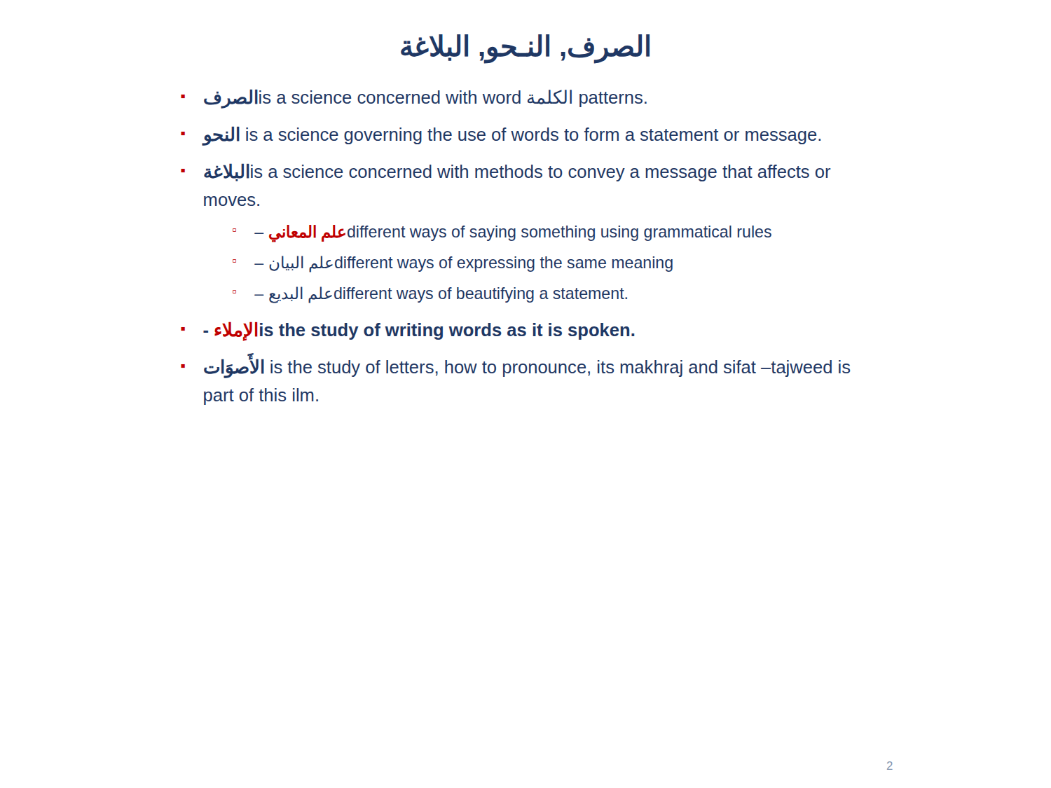الصرف, النـحو, البلاغة
الصرفis a science concerned with word الكلمة patterns.
النحو is a science governing the use of words to form a statement or message.
البلاغةis a science concerned with methods to convey a message that affects or moves.
– علم المعانيdifferent ways of saying something using grammatical rules
– علم البيانdifferent ways of expressing the same meaning
– علم البديعdifferent ways of beautifying a statement.
- الإملاءis the study of writing words as it is spoken.
الأَصوَات is the study of letters, how to pronounce, its makhraj and sifat –tajweed is part of this ilm.
2